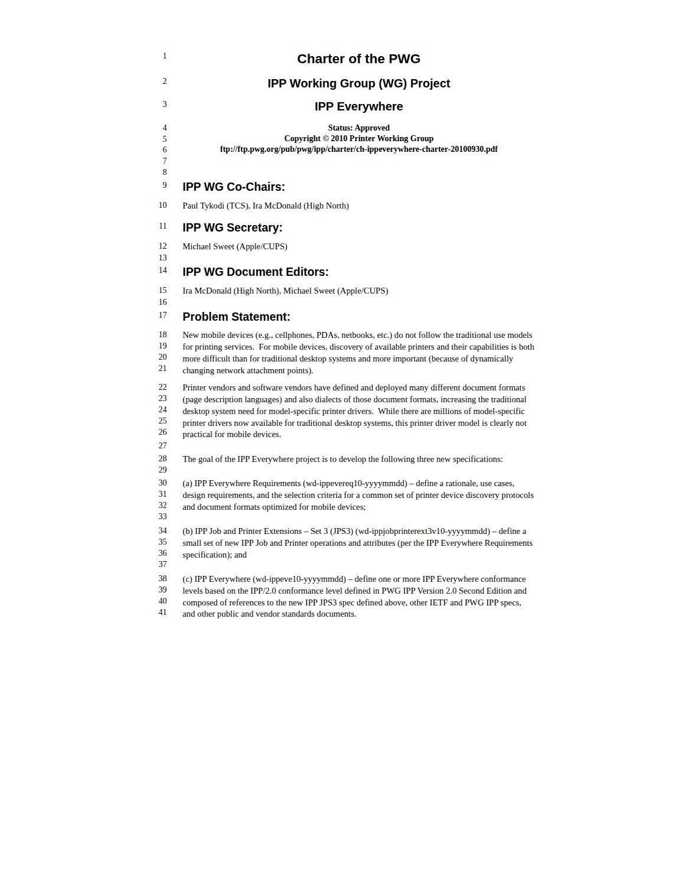1
Charter of the PWG
2
IPP Working Group (WG) Project
3
IPP Everywhere
4 5 6 7 8
Status: Approved
Copyright © 2010 Printer Working Group
ftp://ftp.pwg.org/pub/pwg/ipp/charter/ch-ippeverywhere-charter-20100930.pdf
9
IPP WG Co-Chairs:
10
Paul Tykodi (TCS), Ira McDonald (High North)
11
IPP WG Secretary:
12
Michael Sweet (Apple/CUPS)
13
14
IPP WG Document Editors:
15
Ira McDonald (High North), Michael Sweet (Apple/CUPS)
16
17
Problem Statement:
18 19 20 21
New mobile devices (e.g., cellphones, PDAs, netbooks, etc.) do not follow the traditional use models for printing services. For mobile devices, discovery of available printers and their capabilities is both more difficult than for traditional desktop systems and more important (because of dynamically changing network attachment points).
22 23 24 25 26
Printer vendors and software vendors have defined and deployed many different document formats (page description languages) and also dialects of those document formats, increasing the traditional desktop system need for model-specific printer drivers. While there are millions of model-specific printer drivers now available for traditional desktop systems, this printer driver model is clearly not practical for mobile devices.
27
28 29
The goal of the IPP Everywhere project is to develop the following three new specifications:
30 31 32 33
(a) IPP Everywhere Requirements (wd-ippevereq10-yyyymmdd) – define a rationale, use cases, design requirements, and the selection criteria for a common set of printer device discovery protocols and document formats optimized for mobile devices;
34 35 36 37
(b) IPP Job and Printer Extensions – Set 3 (JPS3) (wd-ippjobprinterext3v10-yyyymmdd) – define a small set of new IPP Job and Printer operations and attributes (per the IPP Everywhere Requirements specification); and
38 39 40 41
(c) IPP Everywhere (wd-ippeve10-yyyymmdd) – define one or more IPP Everywhere conformance levels based on the IPP/2.0 conformance level defined in PWG IPP Version 2.0 Second Edition and composed of references to the new IPP JPS3 spec defined above, other IETF and PWG IPP specs, and other public and vendor standards documents.